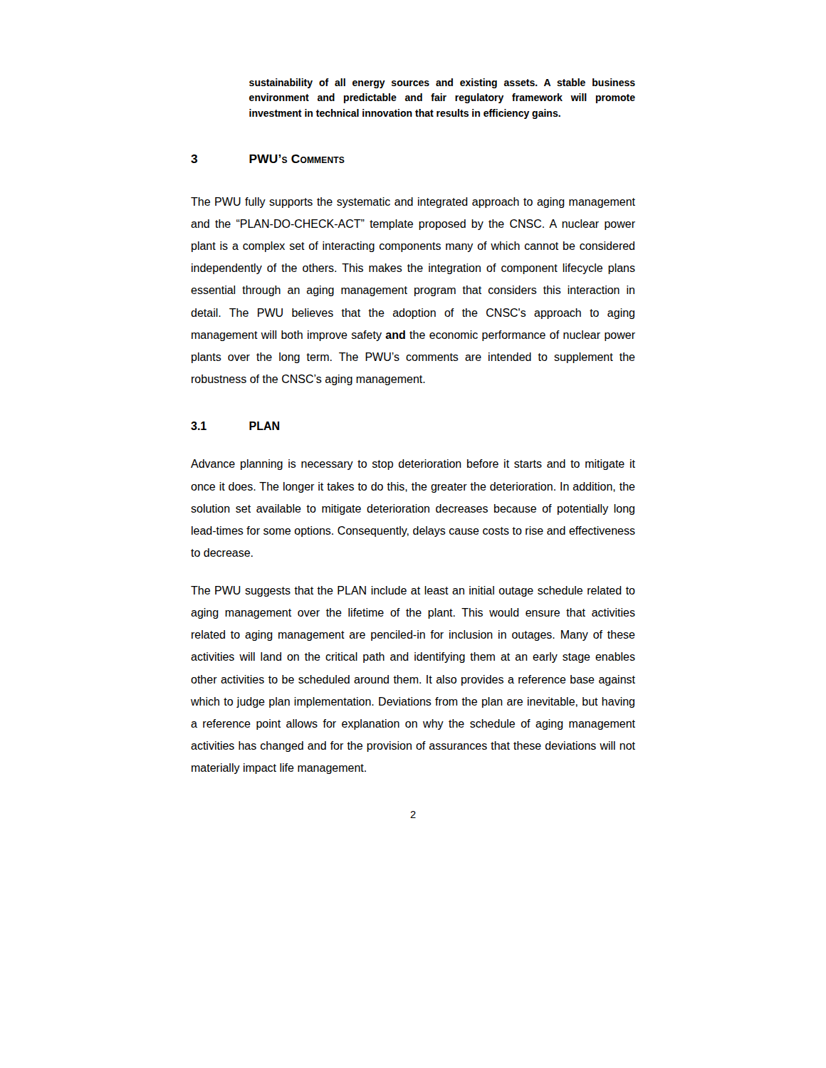sustainability of all energy sources and existing assets. A stable business environment and predictable and fair regulatory framework will promote investment in technical innovation that results in efficiency gains.
3 PWU’s Comments
The PWU fully supports the systematic and integrated approach to aging management and the “PLAN-DO-CHECK-ACT” template proposed by the CNSC. A nuclear power plant is a complex set of interacting components many of which cannot be considered independently of the others. This makes the integration of component lifecycle plans essential through an aging management program that considers this interaction in detail. The PWU believes that the adoption of the CNSC's approach to aging management will both improve safety and the economic performance of nuclear power plants over the long term. The PWU’s comments are intended to supplement the robustness of the CNSC’s aging management.
3.1 PLAN
Advance planning is necessary to stop deterioration before it starts and to mitigate it once it does. The longer it takes to do this, the greater the deterioration. In addition, the solution set available to mitigate deterioration decreases because of potentially long lead-times for some options. Consequently, delays cause costs to rise and effectiveness to decrease.
The PWU suggests that the PLAN include at least an initial outage schedule related to aging management over the lifetime of the plant. This would ensure that activities related to aging management are penciled-in for inclusion in outages. Many of these activities will land on the critical path and identifying them at an early stage enables other activities to be scheduled around them. It also provides a reference base against which to judge plan implementation. Deviations from the plan are inevitable, but having a reference point allows for explanation on why the schedule of aging management activities has changed and for the provision of assurances that these deviations will not materially impact life management.
2